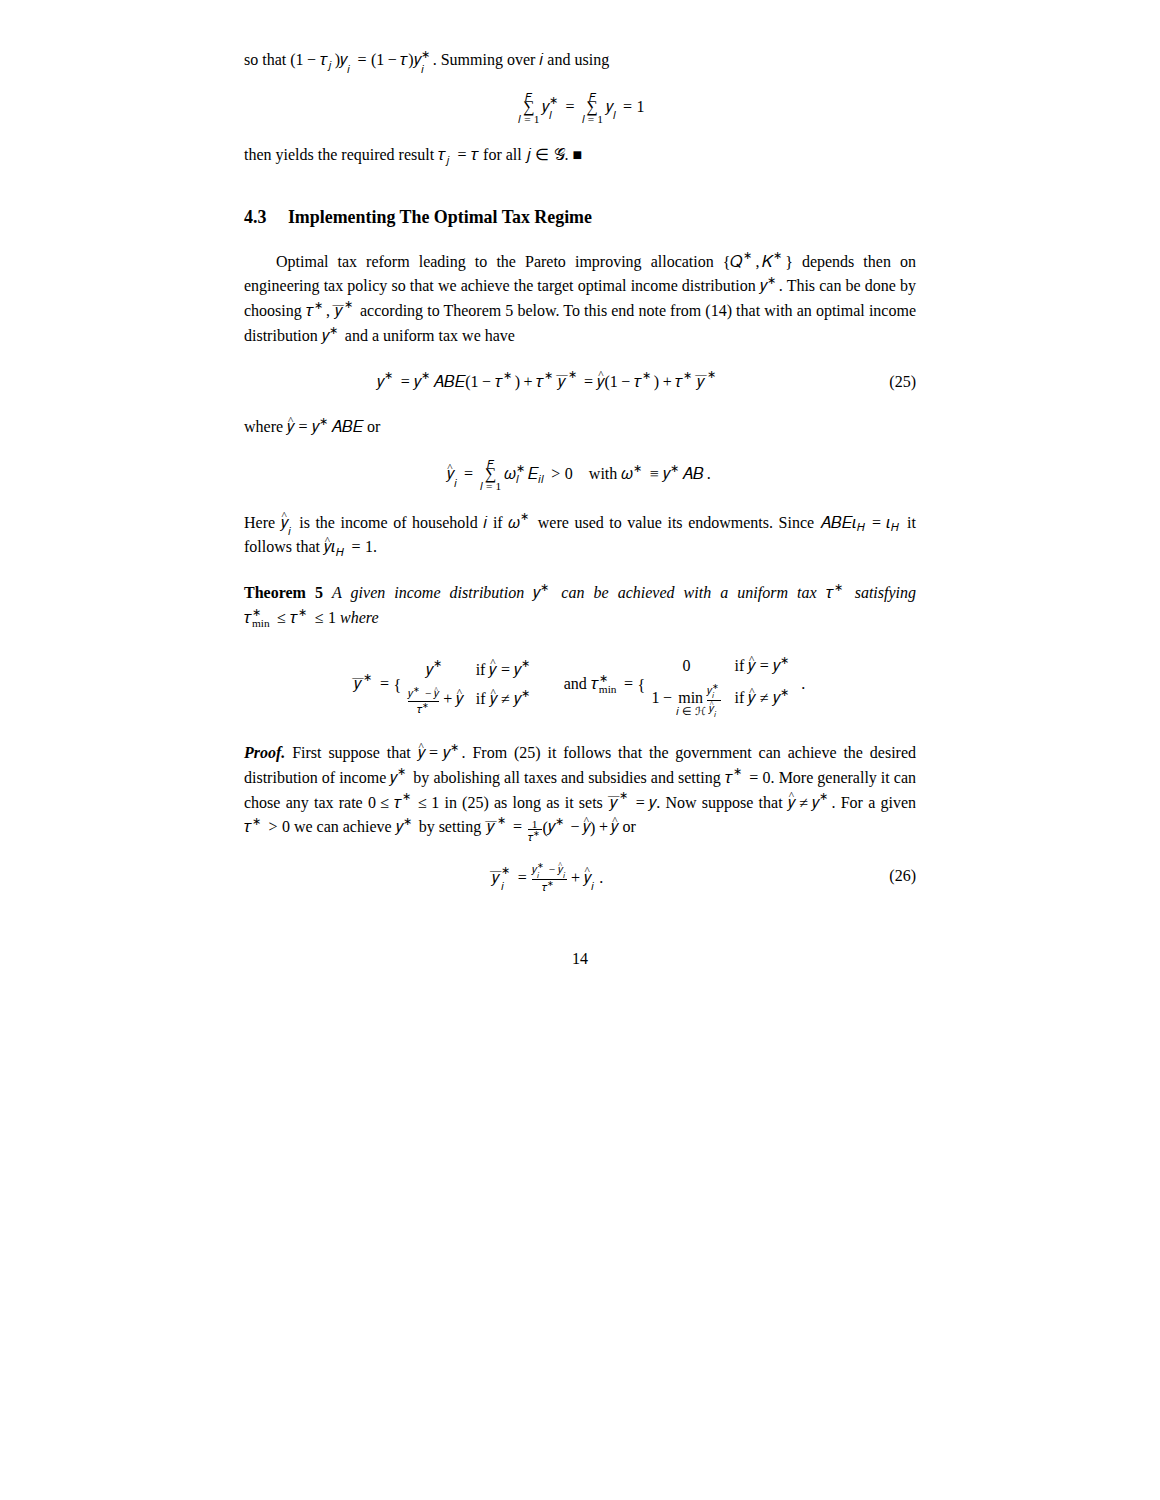so that (1−τj)yi=(1−τ)yi∗. Summing over i and using
∑ l=1 F yl∗ = ∑ l=1 F yl = 1
then yields the required result τj=τ for all j∈𝒢. ■
4.3 Implementing The Optimal Tax Regime
Optimal tax reform leading to the Pareto improving allocation {Q∗,K∗} depends then on engineering tax policy so that we achieve the target optimal income distribution y∗. This can be done by choosing τ∗,y―∗ according to Theorem 5 below. To this end note from (14) that with an optimal income distribution y∗ and a uniform tax we have
y∗ = y∗ABE (1−τ∗) + τ∗ y―∗ = y^ (1−τ∗) + τ∗ y―∗
(25)
where y^=y∗ABE or
y^i = ∑ l=1 F ωl∗ Eil >0 with ω∗ ≡ y∗AB .
Here y^i is the income of household i if ω∗ were used to value its endowments. Since ABEιH=ιH it follows that y^ιH=1.
Theorem 5 A given income distribution y∗ can be achieved with a uniform tax τ∗ satisfying τmin∗≤τ∗≤1 where
y―∗ = { y∗ if y^=y∗ y∗−y^τ∗+y^ if y^≠y∗ and τmin∗ = { 0 if y^=y∗ 1−mini∈ℋyi∗y^i if y^≠y∗ .
Proof. First suppose that y^=y∗. From (25) it follows that the government can achieve the desired distribution of income y∗ by abolishing all taxes and subsidies and setting τ∗=0. More generally it can chose any tax rate 0≤τ∗≤1 in (25) as long as it sets y―∗=y. Now suppose that y^≠y∗. For a given τ∗>0 we can achieve y∗ by setting y―∗=1τ∗(y∗−y^)+y^ or
y―i∗ = yi∗−y^i τ∗ + y^i .
(26)
14